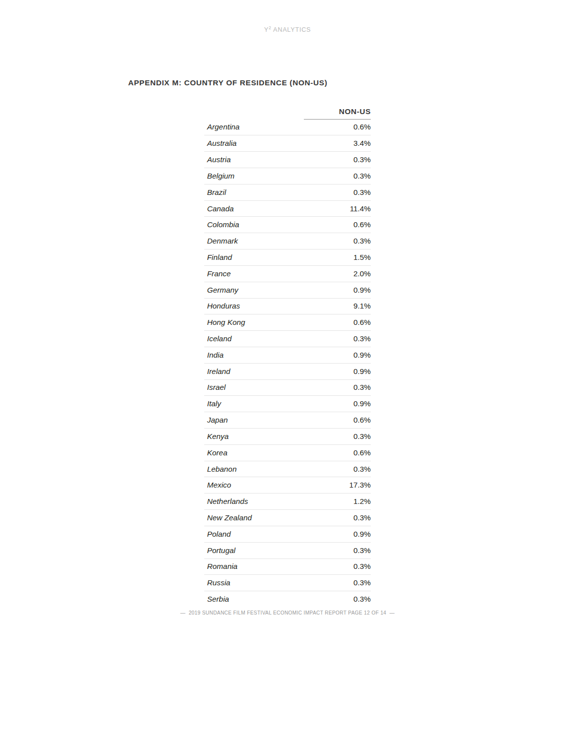Y2 ANALYTICS
Appendix M: Country of Residence (Non-US)
| | NON-US |
| --- | --- |
| Argentina | 0.6% |
| Australia | 3.4% |
| Austria | 0.3% |
| Belgium | 0.3% |
| Brazil | 0.3% |
| Canada | 11.4% |
| Colombia | 0.6% |
| Denmark | 0.3% |
| Finland | 1.5% |
| France | 2.0% |
| Germany | 0.9% |
| Honduras | 9.1% |
| Hong Kong | 0.6% |
| Iceland | 0.3% |
| India | 0.9% |
| Ireland | 0.9% |
| Israel | 0.3% |
| Italy | 0.9% |
| Japan | 0.6% |
| Kenya | 0.3% |
| Korea | 0.6% |
| Lebanon | 0.3% |
| Mexico | 17.3% |
| Netherlands | 1.2% |
| New Zealand | 0.3% |
| Poland | 0.9% |
| Portugal | 0.3% |
| Romania | 0.3% |
| Russia | 0.3% |
| Serbia | 0.3% |
— 2019 SUNDANCE FILM FESTIVAL ECONOMIC IMPACT REPORT PAGE 12 OF 14 —